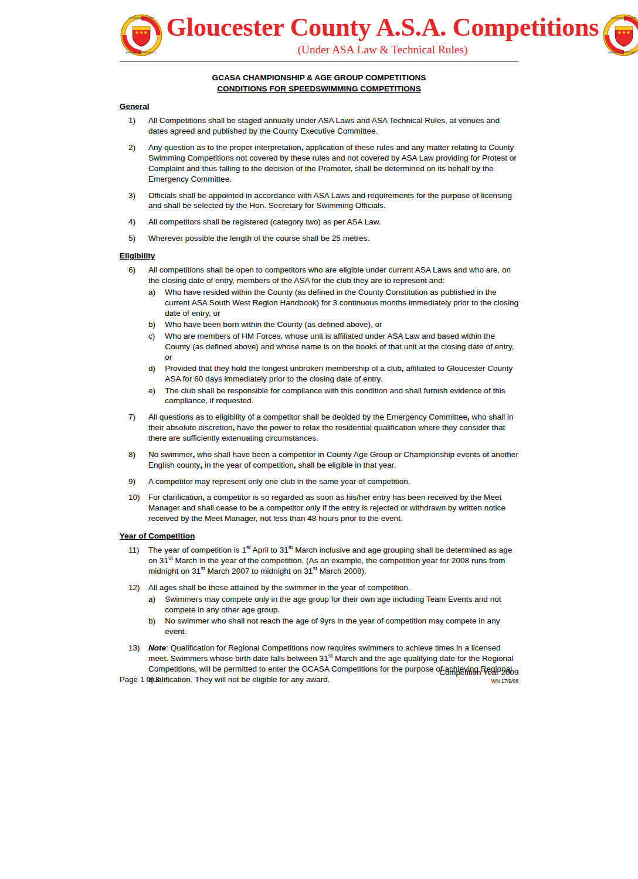GLOUCESTER COUNTY AMATEUR SWIMMING ASSOC.
Gloucester County A.S.A. Competitions
(Under ASA Law & Technical Rules)
GLOUCESTER COUNTY AMATEUR SWIMMING ASSOC.
GCASA CHAMPIONSHIP & AGE GROUP COMPETITIONS
CONDITIONS FOR SPEEDSWIMMING COMPETITIONS
General
1) All Competitions shall be staged annually under ASA Laws and ASA Technical Rules, at venues and dates agreed and published by the County Executive Committee.
2) Any question as to the proper interpretation, application of these rules and any matter relating to County Swimming Competitions not covered by these rules and not covered by ASA Law providing for Protest or Complaint and thus falling to the decision of the Promoter, shall be determined on its behalf by the Emergency Committee.
3) Officials shall be appointed in accordance with ASA Laws and requirements for the purpose of licensing and shall be selected by the Hon. Secretary for Swimming Officials.
4) All competitors shall be registered (category two) as per ASA Law.
5) Wherever possible the length of the course shall be 25 metres.
Eligibility
6) All competitions shall be open to competitors who are eligible under current ASA Laws and who are, on the closing date of entry, members of the ASA for the club they are to represent and:
a) Who have resided within the County (as defined in the County Constitution as published in the current ASA South West Region Handbook) for 3 continuous months immediately prior to the closing date of entry, or
b) Who have been born within the County (as defined above), or
c) Who are members of HM Forces, whose unit is affiliated under ASA Law and based within the County (as defined above) and whose name is on the books of that unit at the closing date of entry, or
d) Provided that they hold the longest unbroken membership of a club, affiliated to Gloucester County ASA for 60 days immediately prior to the closing date of entry.
e) The club shall be responsible for compliance with this condition and shall furnish evidence of this compliance, if requested.
7) All questions as to eligibility of a competitor shall be decided by the Emergency Committee, who shall in their absolute discretion, have the power to relax the residential qualification where they consider that there are sufficiently extenuating circumstances.
8) No swimmer, who shall have been a competitor in County Age Group or Championship events of another English county, in the year of competition, shall be eligible in that year.
9) A competitor may represent only one club in the same year of competition.
10) For clarification, a competitor is so regarded as soon as his/her entry has been received by the Meet Manager and shall cease to be a competitor only if the entry is rejected or withdrawn by written notice received by the Meet Manager, not less than 48 hours prior to the event.
Year of Competition
11) The year of competition is 1st April to 31st March inclusive and age grouping shall be determined as age on 31st March in the year of the competition. (As an example, the competition year for 2008 runs from midnight on 31st March 2007 to midnight on 31st March 2008).
12) All ages shall be those attained by the swimmer in the year of competition.
a) Swimmers may compete only in the age group for their own age including Team Events and not compete in any other age group.
b) No swimmer who shall not reach the age of 9yrs in the year of competition may compete in any event.
13) Note: Qualification for Regional Competitions now requires swimmers to achieve times in a licensed meet. Swimmers whose birth date falls between 31st March and the age qualifying date for the Regional Competitions, will be permitted to enter the GCASA Competitions for the purpose of achieving Regional qualification. They will not be eligible for any award.
Page 1 0f 3
Competition Year 2009 WN 17/9/08